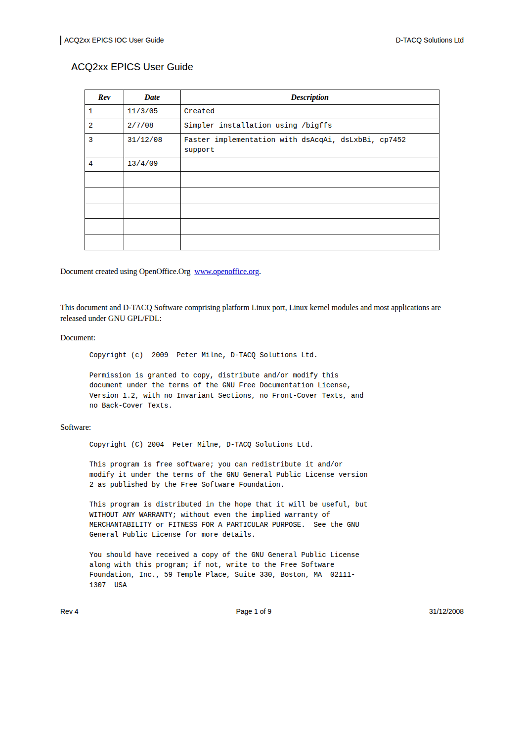ACQ2xx EPICS IOC User Guide D-TACQ Solutions Ltd
ACQ2xx EPICS User Guide
| Rev | Date | Description |
| --- | --- | --- |
| 1 | 11/3/05 | Created |
| 2 | 2/7/08 | Simpler installation using /bigffs |
| 3 | 31/12/08 | Faster implementation with dsAcqAi, dsLxbBi, cp7452 support |
| 4 | 13/4/09 | |
Document created using OpenOffice.Org www.openoffice.org.
This document and D-TACQ Software comprising platform Linux port, Linux kernel modules and most applications are released under GNU GPL/FDL:
Document:
Copyright (c)  2009  Peter Milne, D-TACQ Solutions Ltd.

Permission is granted to copy, distribute and/or modify this
document under the terms of the GNU Free Documentation License,
Version 1.2, with no Invariant Sections, no Front-Cover Texts, and
no Back-Cover Texts.
Software:
Copyright (C) 2004  Peter Milne, D-TACQ Solutions Ltd.

This program is free software; you can redistribute it and/or
modify it under the terms of the GNU General Public License version
2 as published by the Free Software Foundation.

This program is distributed in the hope that it will be useful, but
WITHOUT ANY WARRANTY; without even the implied warranty of
MERCHANTABILITY or FITNESS FOR A PARTICULAR PURPOSE.  See the GNU
General Public License for more details.

You should have received a copy of the GNU General Public License
along with this program; if not, write to the Free Software
Foundation, Inc., 59 Temple Place, Suite 330, Boston, MA  02111-
1307  USA
Rev 4 Page 1 of 9 31/12/2008